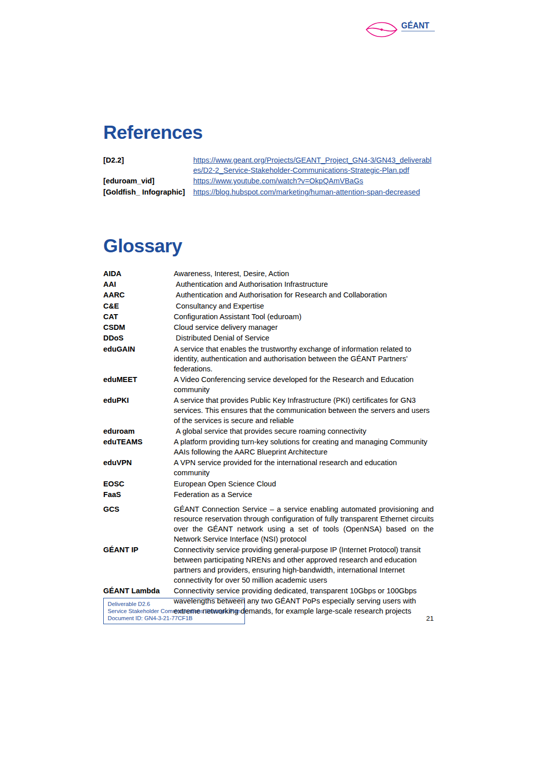GÉANT
References
| [D2.2] | https://www.geant.org/Projects/GEANT_Project_GN4-3/GN43_deliverables/D2-2_Service-Stakeholder-Communications-Strategic-Plan.pdf |
| [eduroam_vid] | https://www.youtube.com/watch?v=OkpQAmVBaGs |
| [Goldfish_ Infographic] | https://blog.hubspot.com/marketing/human-attention-span-decreased |
Glossary
| AIDA | Awareness, Interest, Desire, Action |
| AAI | Authentication and Authorisation Infrastructure |
| AARC | Authentication and Authorisation for Research and Collaboration |
| C&E | Consultancy and Expertise |
| CAT | Configuration Assistant Tool (eduroam) |
| CSDM | Cloud service delivery manager |
| DDoS | Distributed Denial of Service |
| eduGAIN | A service that enables the trustworthy exchange of information related to identity, authentication and authorisation between the GÉANT Partners’ federations. |
| eduMEET | A Video Conferencing service developed for the Research and Education community |
| eduPKI | A service that provides Public Key Infrastructure (PKI) certificates for GN3 services. This ensures that the communication between the servers and users of the services is secure and reliable |
| eduroam | A global service that provides secure roaming connectivity |
| eduTEAMS | A platform providing turn-key solutions for creating and managing Community AAIs following the AARC Blueprint Architecture |
| eduVPN | A VPN service provided for the international research and education community |
| EOSC | European Open Science Cloud |
| FaaS | Federation as a Service |
| GCS | GÉANT Connection Service – a service enabling automated provisioning and resource reservation through configuration of fully transparent Ethernet circuits over the GÉANT network using a set of tools (OpenNSA) based on the Network Service Interface (NSI) protocol |
| GÉANT IP | Connectivity service providing general-purpose IP (Internet Protocol) transit between participating NRENs and other approved research and education partners and providers, ensuring high-bandwidth, international Internet connectivity for over 50 million academic users |
| GÉANT Lambda | Connectivity service providing dedicated, transparent 10Gbps or 100Gbps wavelengths between any two GÉANT PoPs especially serving users with extreme networking demands, for example large-scale research projects |
Deliverable D2.6
Service Stakeholder Communications Strategic Plan
Document ID: GN4-3-21-77CF1B
21